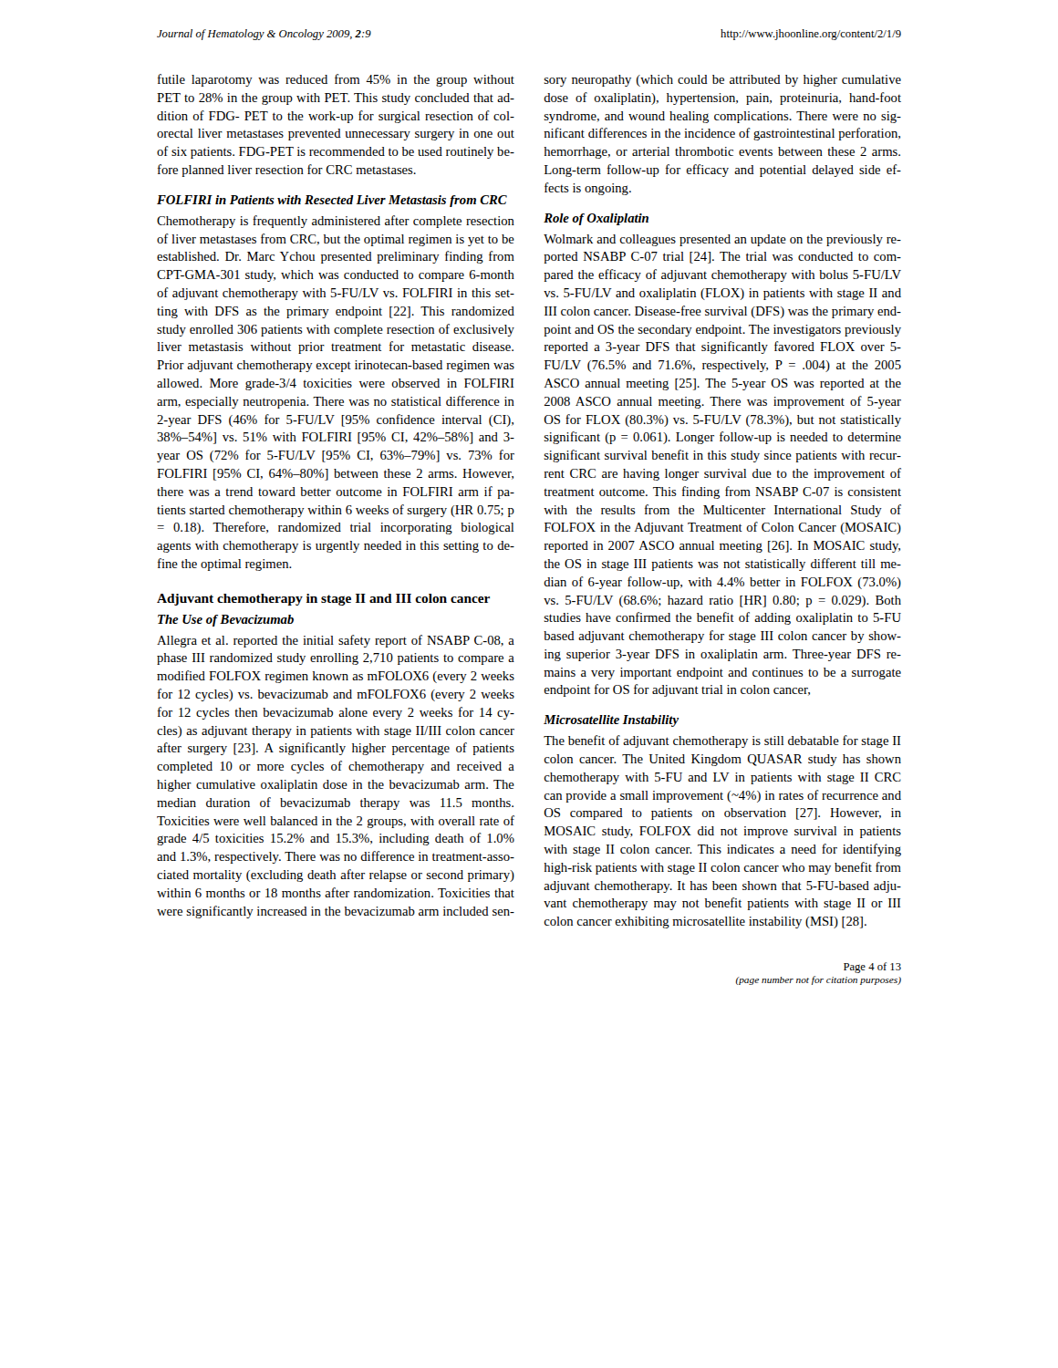Journal of Hematology & Oncology 2009, 2:9 http://www.jhoonline.org/content/2/1/9
futile laparotomy was reduced from 45% in the group without PET to 28% in the group with PET. This study concluded that addition of FDG- PET to the work-up for surgical resection of colorectal liver metastases prevented unnecessary surgery in one out of six patients. FDG-PET is recommended to be used routinely before planned liver resection for CRC metastases.
FOLFIRI in Patients with Resected Liver Metastasis from CRC
Chemotherapy is frequently administered after complete resection of liver metastases from CRC, but the optimal regimen is yet to be established. Dr. Marc Ychou presented preliminary finding from CPT-GMA-301 study, which was conducted to compare 6-month of adjuvant chemotherapy with 5-FU/LV vs. FOLFIRI in this setting with DFS as the primary endpoint [22]. This randomized study enrolled 306 patients with complete resection of exclusively liver metastasis without prior treatment for metastatic disease. Prior adjuvant chemotherapy except irinotecan-based regimen was allowed. More grade-3/4 toxicities were observed in FOLFIRI arm, especially neutropenia. There was no statistical difference in 2-year DFS (46% for 5-FU/LV [95% confidence interval (CI), 38%–54%] vs. 51% with FOLFIRI [95% CI, 42%–58%] and 3-year OS (72% for 5-FU/LV [95% CI, 63%–79%] vs. 73% for FOLFIRI [95% CI, 64%–80%] between these 2 arms. However, there was a trend toward better outcome in FOLFIRI arm if patients started chemotherapy within 6 weeks of surgery (HR 0.75; p = 0.18). Therefore, randomized trial incorporating biological agents with chemotherapy is urgently needed in this setting to define the optimal regimen.
Adjuvant chemotherapy in stage II and III colon cancer
The Use of Bevacizumab
Allegra et al. reported the initial safety report of NSABP C-08, a phase III randomized study enrolling 2,710 patients to compare a modified FOLFOX regimen known as mFOLOX6 (every 2 weeks for 12 cycles) vs. bevacizumab and mFOLFOX6 (every 2 weeks for 12 cycles then bevacizumab alone every 2 weeks for 14 cycles) as adjuvant therapy in patients with stage II/III colon cancer after surgery [23]. A significantly higher percentage of patients completed 10 or more cycles of chemotherapy and received a higher cumulative oxaliplatin dose in the bevacizumab arm. The median duration of bevacizumab therapy was 11.5 months. Toxicities were well balanced in the 2 groups, with overall rate of grade 4/5 toxicities 15.2% and 15.3%, including death of 1.0% and 1.3%, respectively. There was no difference in treatment-associated mortality (excluding death after relapse or second primary) within 6 months or 18 months after randomization. Toxicities that were significantly increased in the bevacizumab arm included sensory neuropathy (which could be attributed by higher cumulative dose of oxaliplatin), hypertension, pain, proteinuria, hand-foot syndrome, and wound healing complications. There were no significant differences in the incidence of gastrointestinal perforation, hemorrhage, or arterial thrombotic events between these 2 arms. Long-term follow-up for efficacy and potential delayed side effects is ongoing.
Role of Oxaliplatin
Wolmark and colleagues presented an update on the previously reported NSABP C-07 trial [24]. The trial was conducted to compared the efficacy of adjuvant chemotherapy with bolus 5-FU/LV vs. 5-FU/LV and oxaliplatin (FLOX) in patients with stage II and III colon cancer. Disease-free survival (DFS) was the primary endpoint and OS the secondary endpoint. The investigators previously reported a 3-year DFS that significantly favored FLOX over 5-FU/LV (76.5% and 71.6%, respectively, P = .004) at the 2005 ASCO annual meeting [25]. The 5-year OS was reported at the 2008 ASCO annual meeting. There was improvement of 5-year OS for FLOX (80.3%) vs. 5-FU/LV (78.3%), but not statistically significant (p = 0.061). Longer follow-up is needed to determine significant survival benefit in this study since patients with recurrent CRC are having longer survival due to the improvement of treatment outcome. This finding from NSABP C-07 is consistent with the results from the Multicenter International Study of FOLFOX in the Adjuvant Treatment of Colon Cancer (MOSAIC) reported in 2007 ASCO annual meeting [26]. In MOSAIC study, the OS in stage III patients was not statistically different till median of 6-year follow-up, with 4.4% better in FOLFOX (73.0%) vs. 5-FU/LV (68.6%; hazard ratio [HR] 0.80; p = 0.029). Both studies have confirmed the benefit of adding oxaliplatin to 5-FU based adjuvant chemotherapy for stage III colon cancer by showing superior 3-year DFS in oxaliplatin arm. Three-year DFS remains a very important endpoint and continues to be a surrogate endpoint for OS for adjuvant trial in colon cancer,
Microsatellite Instability
The benefit of adjuvant chemotherapy is still debatable for stage II colon cancer. The United Kingdom QUASAR study has shown chemotherapy with 5-FU and LV in patients with stage II CRC can provide a small improvement (~4%) in rates of recurrence and OS compared to patients on observation [27]. However, in MOSAIC study, FOLFOX did not improve survival in patients with stage II colon cancer. This indicates a need for identifying high-risk patients with stage II colon cancer who may benefit from adjuvant chemotherapy. It has been shown that 5-FU-based adjuvant chemotherapy may not benefit patients with stage II or III colon cancer exhibiting microsatellite instability (MSI) [28].
Page 4 of 13
(page number not for citation purposes)